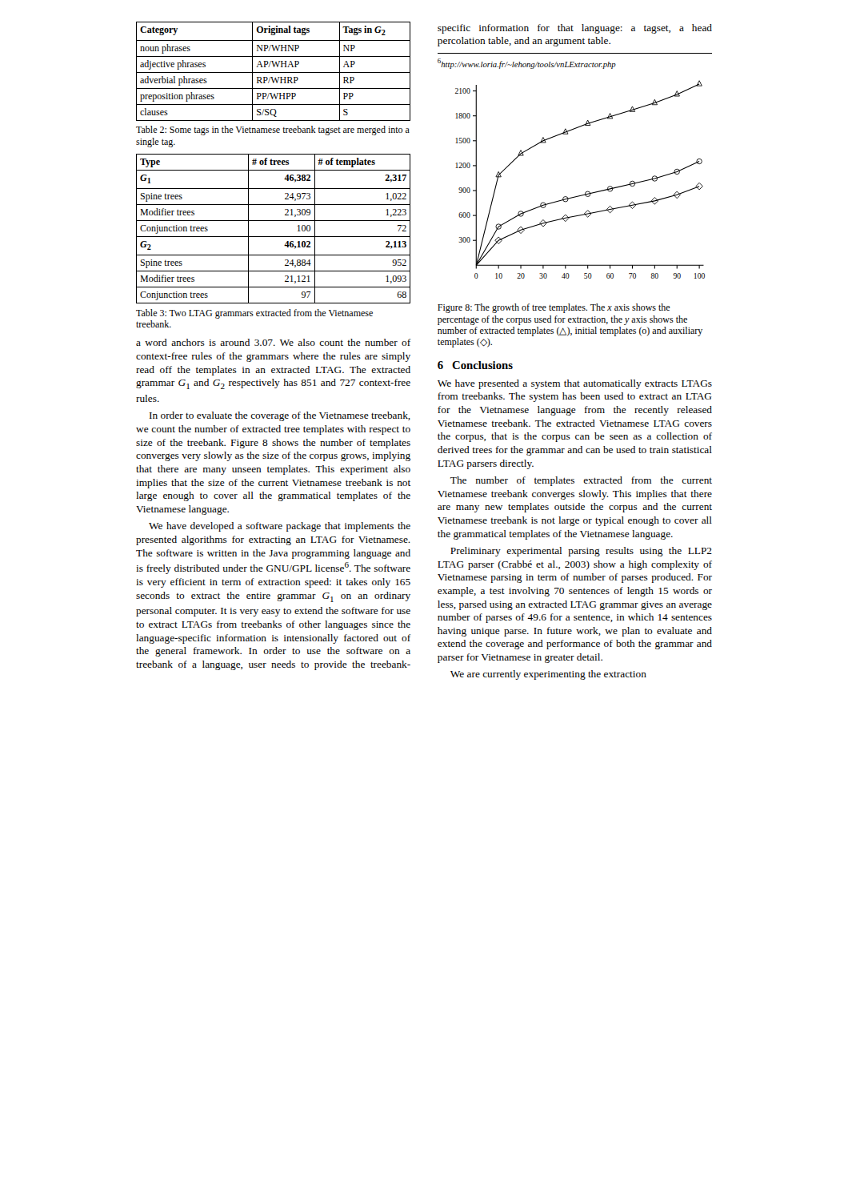Table 2: Some tags in the Vietnamese treebank tagset are merged into a single tag.
| Category | Original tags | Tags in G 2 |
| --- | --- | --- |
| noun phrases | NP/WHNP | NP |
| adjective phrases | AP/WHAP | AP |
| adverbial phrases | RP/WHRP | RP |
| preposition phrases | PP/WHPP | PP |
| clauses | S/SQ | S |
Table 3: Two LTAG grammars extracted from the Vietnamese treebank.
| Type | # of trees | # of templates |
| --- | --- | --- |
| G 1 | 46,382 | 2,317 |
| Spine trees | 24,973 | 1,022 |
| Modifier trees | 21,309 | 1,223 |
| Conjunction trees | 100 | 72 |
| G 2 | 46,102 | 2,113 |
| Spine trees | 24,884 | 952 |
| Modifier trees | 21,121 | 1,093 |
| Conjunction trees | 97 | 68 |
a word anchors is around 3.07. We also count the number of context-free rules of the grammars where the rules are simply read off the templates in an extracted LTAG. The extracted grammar G1 and G2 respectively has 851 and 727 context-free rules.
In order to evaluate the coverage of the Vietnamese treebank, we count the number of extracted tree templates with respect to size of the treebank. Figure 8 shows the number of templates converges very slowly as the size of the corpus grows, implying that there are many unseen templates. This experiment also implies that the size of the current Vietnamese treebank is not large enough to cover all the grammatical templates of the Vietnamese language.
We have developed a software package that implements the presented algorithms for extracting an LTAG for Vietnamese. The software is written in the Java programming language and is freely distributed under the GNU/GPL license6. The software is very efficient in term of extraction speed: it takes only 165 seconds to extract the entire grammar G1 on an ordinary personal computer. It is very easy to extend the software for use to extract LTAGs from treebanks of other languages since the language-specific information is intensionally factored out of the general framework. In order to use the software on a treebank of a language, user needs to provide the treebank-specific information for that language: a tagset, a head percolation table, and an argument table.
6http://www.loria.fr/~lehong/tools/vnLExtractor.php
300 600 900 1200 1500 1800 2100 0 10 20 30 40 50 60 70 80 90 100
Figure 8: The growth of tree templates. The x axis shows the percentage of the corpus used for extraction, the y axis shows the number of extracted templates (△), initial templates (o) and auxiliary templates (◇).
6 Conclusions
We have presented a system that automatically extracts LTAGs from treebanks. The system has been used to extract an LTAG for the Vietnamese language from the recently released Vietnamese treebank. The extracted Vietnamese LTAG covers the corpus, that is the corpus can be seen as a collection of derived trees for the grammar and can be used to train statistical LTAG parsers directly.
The number of templates extracted from the current Vietnamese treebank converges slowly. This implies that there are many new templates outside the corpus and the current Vietnamese treebank is not large or typical enough to cover all the grammatical templates of the Vietnamese language.
Preliminary experimental parsing results using the LLP2 LTAG parser (Crabbé et al., 2003) show a high complexity of Vietnamese parsing in term of number of parses produced. For example, a test involving 70 sentences of length 15 words or less, parsed using an extracted LTAG grammar gives an average number of parses of 49.6 for a sentence, in which 14 sentences having unique parse. In future work, we plan to evaluate and extend the coverage and performance of both the grammar and parser for Vietnamese in greater detail.
We are currently experimenting the extraction